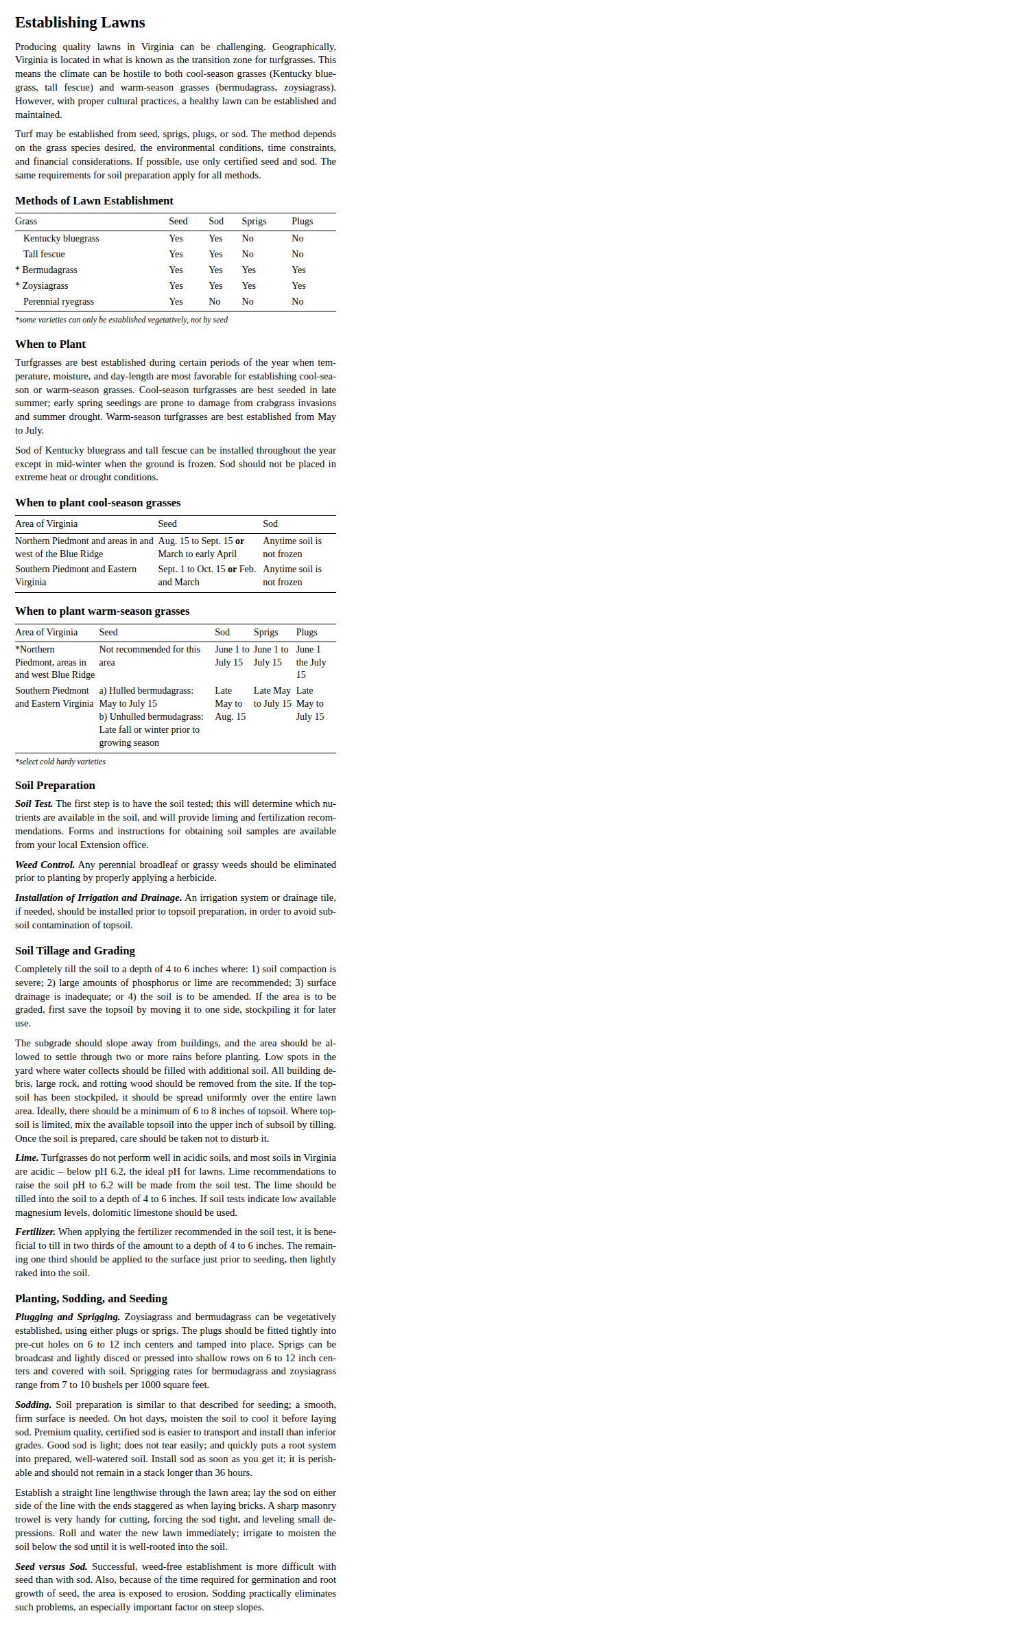Establishing Lawns
Producing quality lawns in Virginia can be challenging. Geographically, Virginia is located in what is known as the transition zone for turfgrasses. This means the climate can be hostile to both cool-season grasses (Kentucky bluegrass, tall fescue) and warm-season grasses (bermudagrass, zoysiagrass). However, with proper cultural practices, a healthy lawn can be established and maintained.
Turf may be established from seed, sprigs, plugs, or sod. The method depends on the grass species desired, the environmental conditions, time constraints, and financial considerations. If possible, use only certified seed and sod. The same requirements for soil preparation apply for all methods.
Methods of Lawn Establishment
| Grass | Seed | Sod | Sprigs | Plugs |
| --- | --- | --- | --- | --- |
| Kentucky bluegrass | Yes | Yes | No | No |
| Tall fescue | Yes | Yes | No | No |
| * Bermudagrass | Yes | Yes | Yes | Yes |
| * Zoysiagrass | Yes | Yes | Yes | Yes |
| Perennial ryegrass | Yes | No | No | No |
*some varieties can only be established vegetatively, not by seed
When to Plant
Turfgrasses are best established during certain periods of the year when temperature, moisture, and day-length are most favorable for establishing cool-season or warm-season grasses. Cool-season turfgrasses are best seeded in late summer; early spring seedings are prone to damage from crabgrass invasions and summer drought. Warm-season turfgrasses are best established from May to July.
Sod of Kentucky bluegrass and tall fescue can be installed throughout the year except in mid-winter when the ground is frozen. Sod should not be placed in extreme heat or drought conditions.
When to plant cool-season grasses
| Area of Virginia | Seed | Sod |
| --- | --- | --- |
| Northern Piedmont and areas in and west of the Blue Ridge | Aug. 15 to Sept. 15 or March to early April | Anytime soil is not frozen |
| Southern Piedmont and Eastern Virginia | Sept. 1 to Oct. 15 or Feb. and March | Anytime soil is not frozen |
When to plant warm-season grasses
| Area of Virginia | Seed | Sod | Sprigs | Plugs |
| --- | --- | --- | --- | --- |
| *Northern Piedmont, areas in and west Blue Ridge | Not recommended for this area | June 1 to July 15 | June 1 to July 15 | June 1 the July 15 |
| Southern Piedmont and Eastern Virginia | a) Hulled bermudagrass: May to July 15 b) Unhulled bermudagrass: Late fall or winter prior to growing season | Late May to Aug. 15 | Late May to July 15 | Late May to July 15 |
*select cold hardy varieties
Soil Preparation
Soil Test. The first step is to have the soil tested; this will determine which nutrients are available in the soil, and will provide liming and fertilization recommendations. Forms and instructions for obtaining soil samples are available from your local Extension office.
Weed Control. Any perennial broadleaf or grassy weeds should be eliminated prior to planting by properly applying a herbicide.
Installation of Irrigation and Drainage. An irrigation system or drainage tile, if needed, should be installed prior to topsoil preparation, in order to avoid subsoil contamination of topsoil.
Soil Tillage and Grading
Completely till the soil to a depth of 4 to 6 inches where: 1) soil compaction is severe; 2) large amounts of phosphorus or lime are recommended; 3) surface drainage is inadequate; or 4) the soil is to be amended. If the area is to be graded, first save the topsoil by moving it to one side, stockpiling it for later use.
The subgrade should slope away from buildings, and the area should be allowed to settle through two or more rains before planting. Low spots in the yard where water collects should be filled with additional soil. All building debris, large rock, and rotting wood should be removed from the site. If the topsoil has been stockpiled, it should be spread uniformly over the entire lawn area. Ideally, there should be a minimum of 6 to 8 inches of topsoil. Where topsoil is limited, mix the available topsoil into the upper inch of subsoil by tilling. Once the soil is prepared, care should be taken not to disturb it.
Lime. Turfgrasses do not perform well in acidic soils, and most soils in Virginia are acidic – below pH 6.2, the ideal pH for lawns. Lime recommendations to raise the soil pH to 6.2 will be made from the soil test. The lime should be tilled into the soil to a depth of 4 to 6 inches. If soil tests indicate low available magnesium levels, dolomitic limestone should be used.
Fertilizer. When applying the fertilizer recommended in the soil test, it is beneficial to till in two thirds of the amount to a depth of 4 to 6 inches. The remaining one third should be applied to the surface just prior to seeding, then lightly raked into the soil.
Planting, Sodding, and Seeding
Plugging and Sprigging. Zoysiagrass and bermudagrass can be vegetatively established, using either plugs or sprigs. The plugs should be fitted tightly into pre-cut holes on 6 to 12 inch centers and tamped into place. Sprigs can be broadcast and lightly disced or pressed into shallow rows on 6 to 12 inch centers and covered with soil. Sprigging rates for bermudagrass and zoysiagrass range from 7 to 10 bushels per 1000 square feet.
Sodding. Soil preparation is similar to that described for seeding; a smooth, firm surface is needed. On hot days, moisten the soil to cool it before laying sod. Premium quality, certified sod is easier to transport and install than inferior grades. Good sod is light; does not tear easily; and quickly puts a root system into prepared, well-watered soil. Install sod as soon as you get it; it is perishable and should not remain in a stack longer than 36 hours.
Establish a straight line lengthwise through the lawn area; lay the sod on either side of the line with the ends staggered as when laying bricks. A sharp masonry trowel is very handy for cutting, forcing the sod tight, and leveling small depressions. Roll and water the new lawn immediately; irrigate to moisten the soil below the sod until it is well-rooted into the soil.
Seed versus Sod. Successful, weed-free establishment is more difficult with seed than with sod. Also, because of the time required for germination and root growth of seed, the area is exposed to erosion. Sodding practically eliminates such problems, an especially important factor on steep slopes.